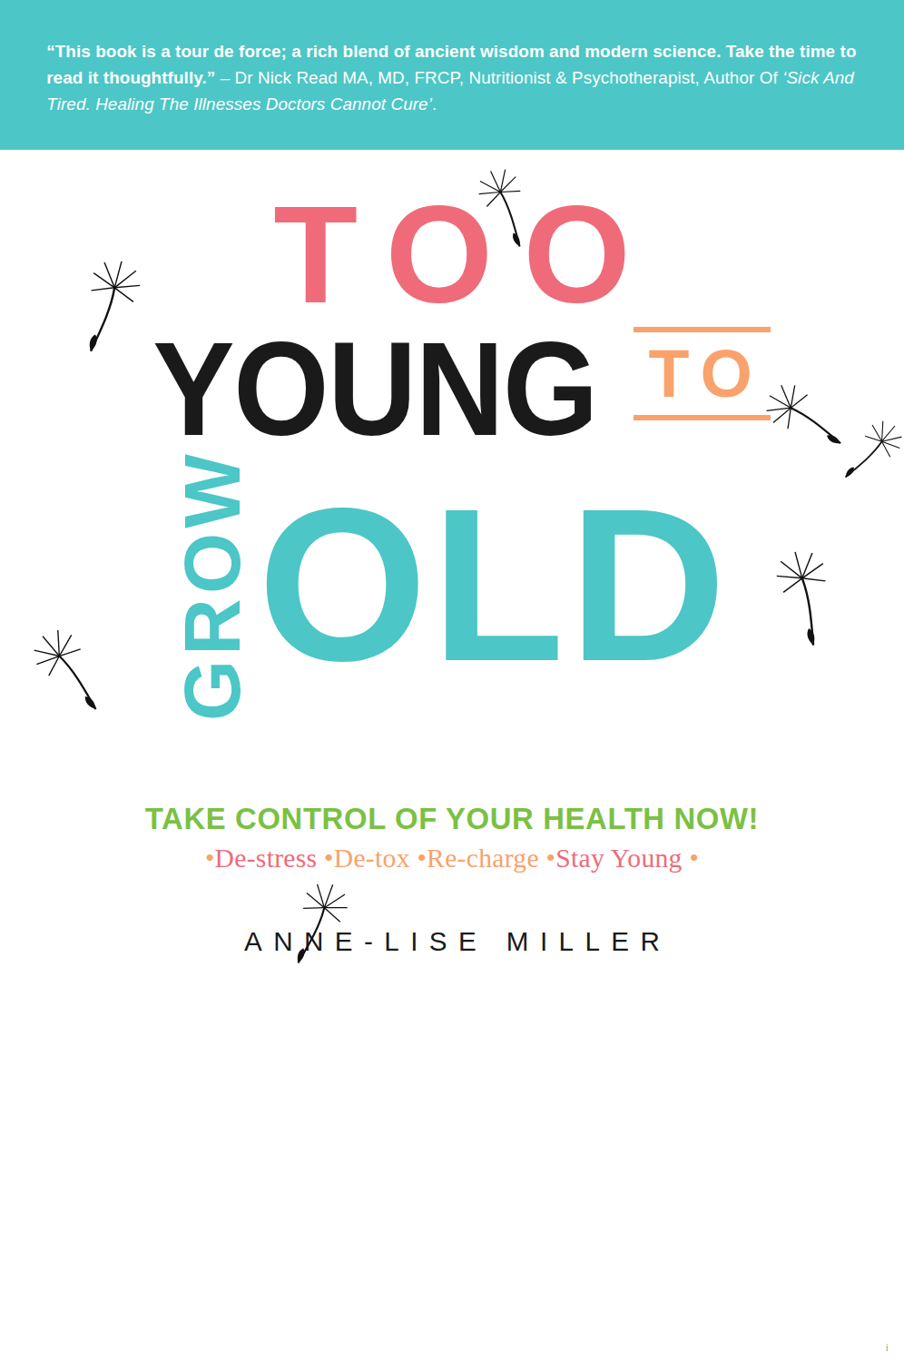“This book is a tour de force; a rich blend of ancient wisdom and modern science. Take the time to read it thoughtfully.” – Dr Nick Read MA, MD, FRCP, Nutritionist & Psychotherapist, Author Of ‘Sick And Tired. Healing The Illnesses Doctors Cannot Cure’.
TOO
YOUNG TO
GROW OLD
TAKE CONTROL OF YOUR HEALTH NOW!
•De-stress •De-tox •Re-charge •Stay Young •
ANNE-LISE MILLER
i